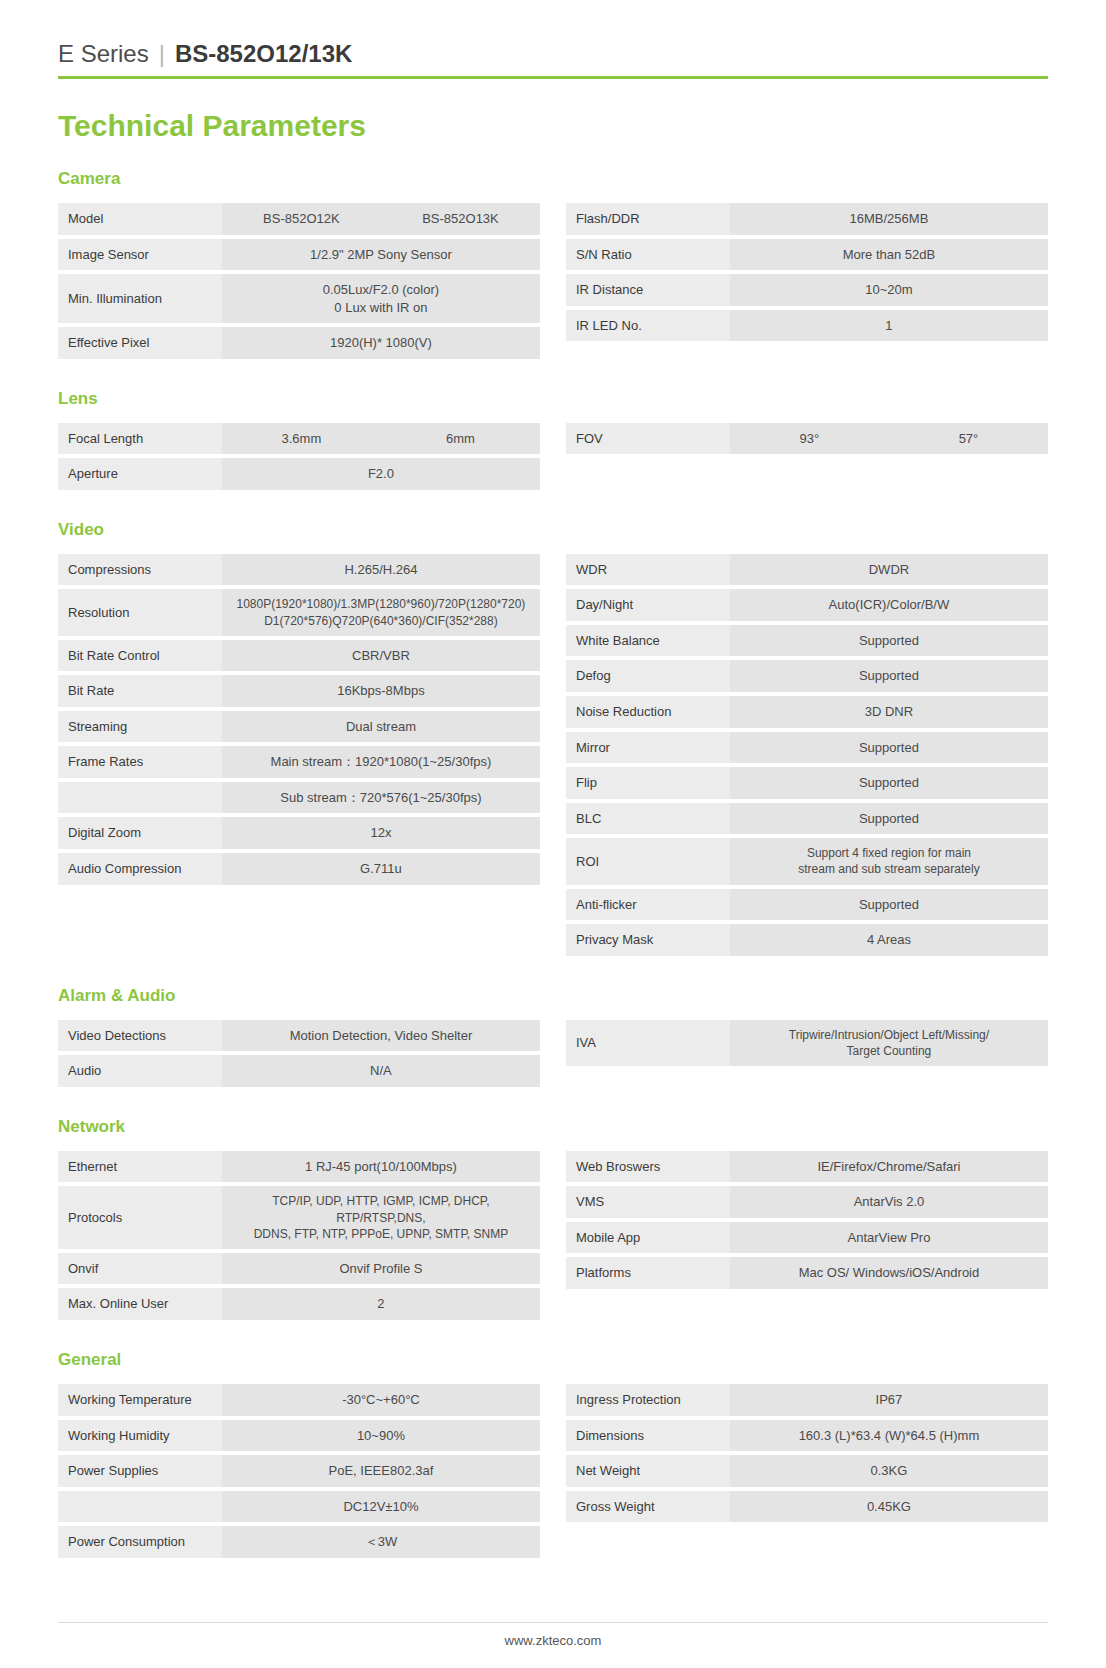E Series | BS-852O12/13K
Technical Parameters
Camera
| Model | BS-852O12K | BS-852O13K |
| Image Sensor | 1/2.9" 2MP Sony Sensor |
| Min. Illumination | 0.05Lux/F2.0 (color) 0 Lux with IR on |
| Effective Pixel | 1920(H)* 1080(V) |
| Flash/DDR | 16MB/256MB |
| S/N Ratio | More than 52dB |
| IR Distance | 10~20m |
| IR LED No. | 1 |
Lens
| Focal Length | 3.6mm | 6mm |
| Aperture | F2.0 |
| FOV | 93° | 57° |
Video
| Compressions | H.265/H.264 |
| Resolution | 1080P(1920*1080)/1.3MP(1280*960)/720P(1280*720) D1(720*576)Q720P(640*360)/CIF(352*288) |
| Bit Rate Control | CBR/VBR |
| Bit Rate | 16Kbps-8Mbps |
| Streaming | Dual stream |
| Frame Rates | Main stream：1920*1080(1~25/30fps) |
| | Sub stream：720*576(1~25/30fps) |
| Digital Zoom | 12x |
| Audio Compression | G.711u |
| WDR | DWDR |
| Day/Night | Auto(ICR)/Color/B/W |
| White Balance | Supported |
| Defog | Supported |
| Noise Reduction | 3D DNR |
| Mirror | Supported |
| Flip | Supported |
| BLC | Supported |
| ROI | Support 4 fixed region for main stream and sub stream separately |
| Anti-flicker | Supported |
| Privacy Mask | 4 Areas |
Alarm & Audio
| Video Detections | Motion Detection, Video Shelter |
| Audio | N/A |
| IVA | Tripwire/Intrusion/Object Left/Missing/ Target Counting |
Network
| Ethernet | 1 RJ-45 port(10/100Mbps) |
| Protocols | TCP/IP, UDP, HTTP, IGMP, ICMP, DHCP, RTP/RTSP,DNS, DDNS, FTP, NTP, PPPoE, UPNP, SMTP, SNMP |
| Onvif | Onvif Profile S |
| Max. Online User | 2 |
| Web Broswers | IE/Firefox/Chrome/Safari |
| VMS | AntarVis 2.0 |
| Mobile App | AntarView Pro |
| Platforms | Mac OS/ Windows/iOS/Android |
General
| Working Temperature | -30°C~+60°C |
| Working Humidity | 10~90% |
| Power Supplies | PoE, IEEE802.3af |
| | DC12V±10% |
| Power Consumption | ＜3W |
| Ingress Protection | IP67 |
| Dimensions | 160.3 (L)*63.4 (W)*64.5 (H)mm |
| Net Weight | 0.3KG |
| Gross Weight | 0.45KG |
www.zkteco.com